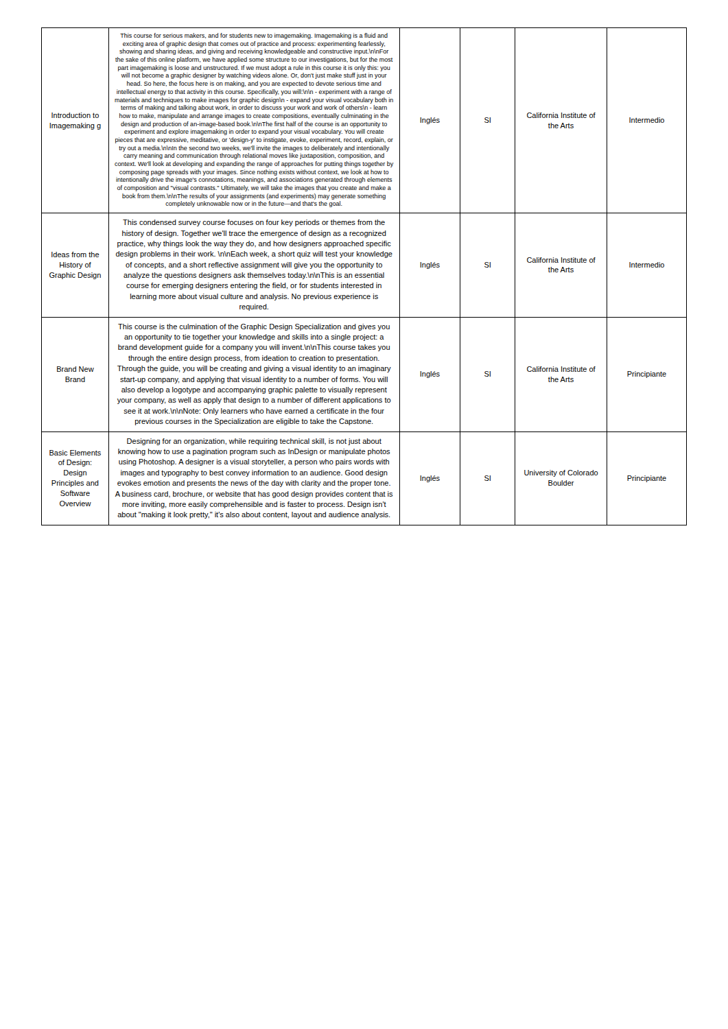| Introduction to Imagemaking g | This course for serious makers, and for students new to imagemaking. Imagemaking is a fluid and exciting area of graphic design that comes out of practice and process: experimenting fearlessly, showing and sharing ideas, and giving and receiving knowledgeable and constructive input.\n\nFor the sake of this online platform, we have applied some structure to our investigations, but for the most part imagemaking is loose and unstructured. If we must adopt a rule in this course it is only this: you will not become a graphic designer by watching videos alone. Or, don't just make stuff just in your head. So here, the focus here is on making, and you are expected to devote serious time and intellectual energy to that activity in this course. Specifically, you will:\n\n - experiment with a range of materials and techniques to make images for graphic design\n - expand your visual vocabulary both in terms of making and talking about work, in order to discuss your work and work of others\n - learn how to make, manipulate and arrange images to create compositions, eventually culminating in the design and production of an-image-based book.\n\nThe first half of the course is an opportunity to experiment and explore imagemaking in order to expand your visual vocabulary. You will create pieces that are expressive, meditative, or 'design-y' to instigate, evoke, experiment, record, explain, or try out a media.\n\nIn the second two weeks, we'll invite the images to deliberately and intentionally carry meaning and communication through relational moves like juxtaposition, composition, and context. We'll look at developing and expanding the range of approaches for putting things together by composing page spreads with your images. Since nothing exists without context, we look at how to intentionally drive the image's connotations, meanings, and associations generated through elements of composition and "visual contrasts." Ultimately, we will take the images that you create and make a book from them.\n\nThe results of your assignments (and experiments) may generate something completely unknowable now or in the future—and that's the goal. | Inglés | SI | California Institute of the Arts | Intermedio |
| Ideas from the History of Graphic Design | This condensed survey course focuses on four key periods or themes from the history of design. Together we'll trace the emergence of design as a recognized practice, why things look the way they do, and how designers approached specific design problems in their work. \n\nEach week, a short quiz will test your knowledge of concepts, and a short reflective assignment will give you the opportunity to analyze the questions designers ask themselves today.\n\nThis is an essential course for emerging designers entering the field, or for students interested in learning more about visual culture and analysis. No previous experience is required. | Inglés | SI | California Institute of the Arts | Intermedio |
| Brand New Brand | This course is the culmination of the Graphic Design Specialization and gives you an opportunity to tie together your knowledge and skills into a single project: a brand development guide for a company you will invent.\n\nThis course takes you through the entire design process, from ideation to creation to presentation. Through the guide, you will be creating and giving a visual identity to an imaginary start-up company, and applying that visual identity to a number of forms. You will also develop a logotype and accompanying graphic palette to visually represent your company, as well as apply that design to a number of different applications to see it at work.\n\nNote: Only learners who have earned a certificate in the four previous courses in the Specialization are eligible to take the Capstone. | Inglés | SI | California Institute of the Arts | Principiante |
| Basic Elements of Design: Design Principles and Software Overview | Designing for an organization, while requiring technical skill, is not just about knowing how to use a pagination program such as InDesign or manipulate photos using Photoshop. A designer is a visual storyteller, a person who pairs words with images and typography to best convey information to an audience. Good design evokes emotion and presents the news of the day with clarity and the proper tone. A business card, brochure, or website that has good design provides content that is more inviting, more easily comprehensible and is faster to process. Design isn't about "making it look pretty," it's also about content, layout and audience analysis. | Inglés | SI | University of Colorado Boulder | Principiante |